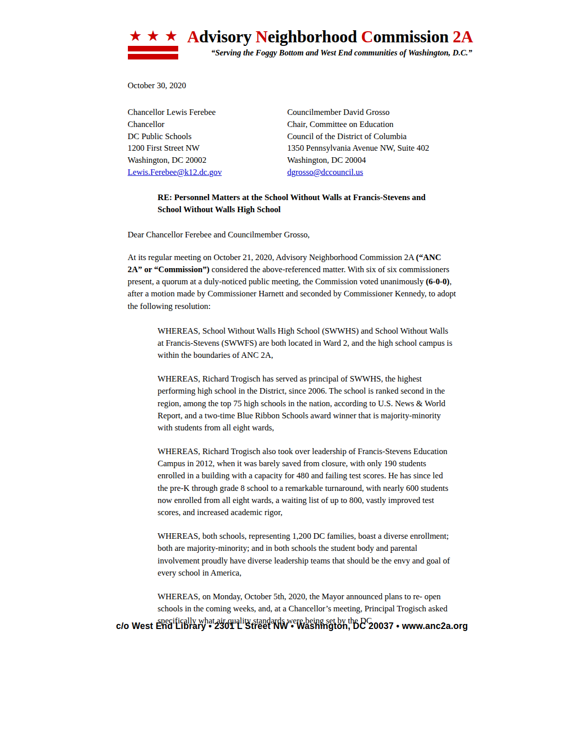★★★
Advisory Neighborhood Commission 2A
“Serving the Foggy Bottom and West End communities of Washington, D.C.”
October 30, 2020
| Chancellor Lewis Ferebee Chancellor DC Public Schools 1200 First Street NW Washington, DC 20002 Lewis.Ferebee@k12.dc.gov | Councilmember David Grosso Chair, Committee on Education Council of the District of Columbia 1350 Pennsylvania Avenue NW, Suite 402 Washington, DC 20004 dgrosso@dccouncil.us |
RE: Personnel Matters at the School Without Walls at Francis-Stevens and School Without Walls High School
Dear Chancellor Ferebee and Councilmember Grosso,
At its regular meeting on October 21, 2020, Advisory Neighborhood Commission 2A (“ANC 2A” or “Commission”) considered the above-referenced matter. With six of six commissioners present, a quorum at a duly-noticed public meeting, the Commission voted unanimously (6-0-0), after a motion made by Commissioner Harnett and seconded by Commissioner Kennedy, to adopt the following resolution:
WHEREAS, School Without Walls High School (SWWHS) and School Without Walls at Francis-Stevens (SWWFS) are both located in Ward 2, and the high school campus is within the boundaries of ANC 2A,
WHEREAS, Richard Trogisch has served as principal of SWWHS, the highest performing high school in the District, since 2006. The school is ranked second in the region, among the top 75 high schools in the nation, according to U.S. News & World Report, and a two-time Blue Ribbon Schools award winner that is majority-minority with students from all eight wards,
WHEREAS, Richard Trogisch also took over leadership of Francis-Stevens Education Campus in 2012, when it was barely saved from closure, with only 190 students enrolled in a building with a capacity for 480 and failing test scores. He has since led the pre-K through grade 8 school to a remarkable turnaround, with nearly 600 students now enrolled from all eight wards, a waiting list of up to 800, vastly improved test scores, and increased academic rigor,
WHEREAS, both schools, representing 1,200 DC families, boast a diverse enrollment; both are majority-minority; and in both schools the student body and parental involvement proudly have diverse leadership teams that should be the envy and goal of every school in America,
WHEREAS, on Monday, October 5th, 2020, the Mayor announced plans to re- open schools in the coming weeks, and, at a Chancellor’s meeting, Principal Trogisch asked specifically what air quality standards were being set by the DC
c/o West End Library • 2301 L Street NW • Washington, DC 20037 • www.anc2a.org